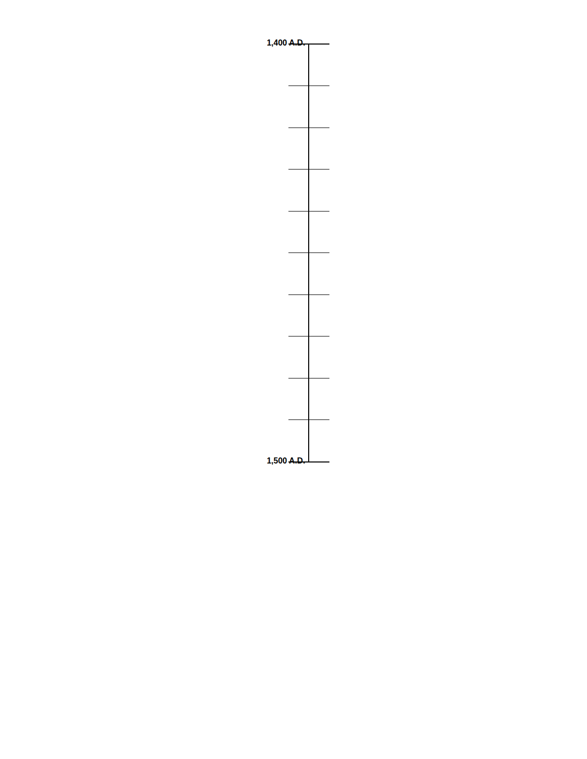1,400 A.D.
1,500 A.D.